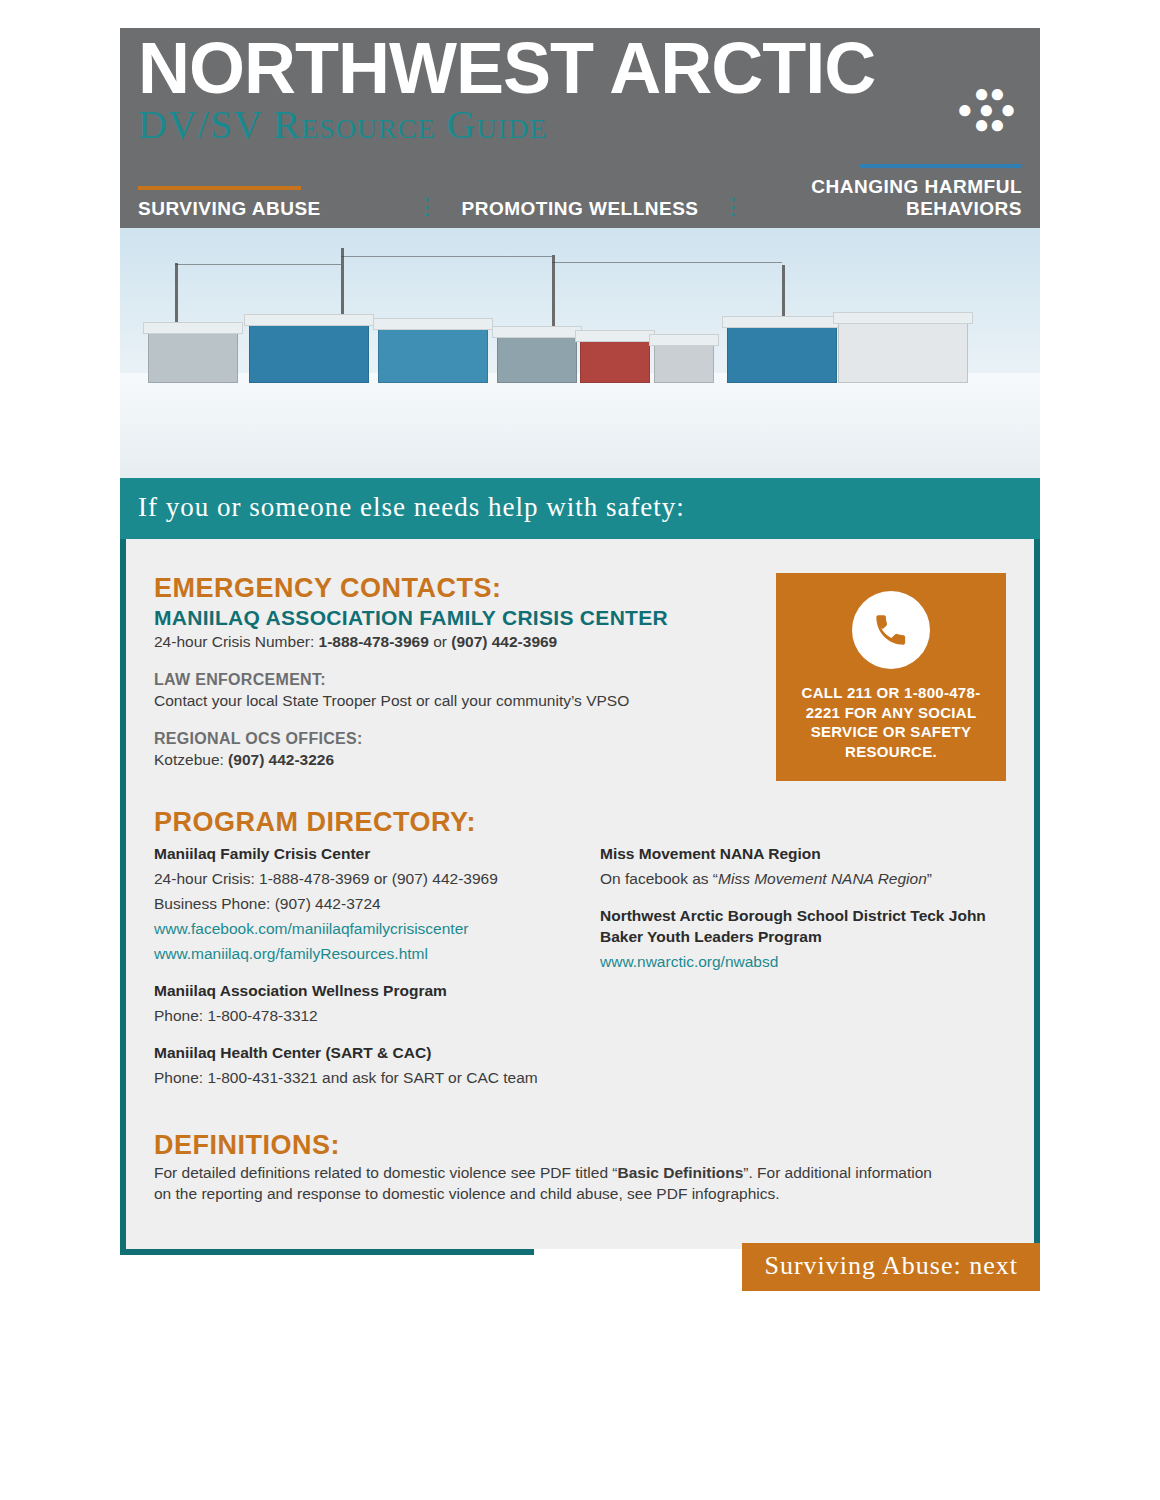Northwest Arctic
DV/SV Resource Guide
●● ●●● ●●
Surviving Abuse
⋮
Promoting Wellness
⋮
Changing Harmful Behaviors
If you or someone else needs help with safety:
Emergency Contacts:
Maniilaq Association Family Crisis Center
24-hour Crisis Number: 1-888-478-3969 or (907) 442-3969
Law Enforcement:
Contact your local State Trooper Post or call your community’s VPSO
Regional OCS Offices:
Kotzebue: (907) 442-3226
Call 211 or 1-800-478-2221 for any social service or safety resource.
Program Directory:
Maniilaq Family Crisis Center
24-hour Crisis: 1-888-478-3969 or (907) 442-3969
Business Phone: (907) 442-3724
www.facebook.com/maniilaqfamilycrisiscenter
www.maniilaq.org/familyResources.html
Maniilaq Association Wellness Program
Phone: 1-800-478-3312
Maniilaq Health Center (SART & CAC)
Phone: 1-800-431-3321 and ask for SART or CAC team
Miss Movement NANA Region
On facebook as “Miss Movement NANA Region”
Northwest Arctic Borough School District Teck John Baker Youth Leaders Program
www.nwarctic.org/nwabsd
Definitions:
For detailed definitions related to domestic violence see PDF titled “Basic Definitions”. For additional information on the reporting and response to domestic violence and child abuse, see PDF infographics.
Surviving Abuse: next